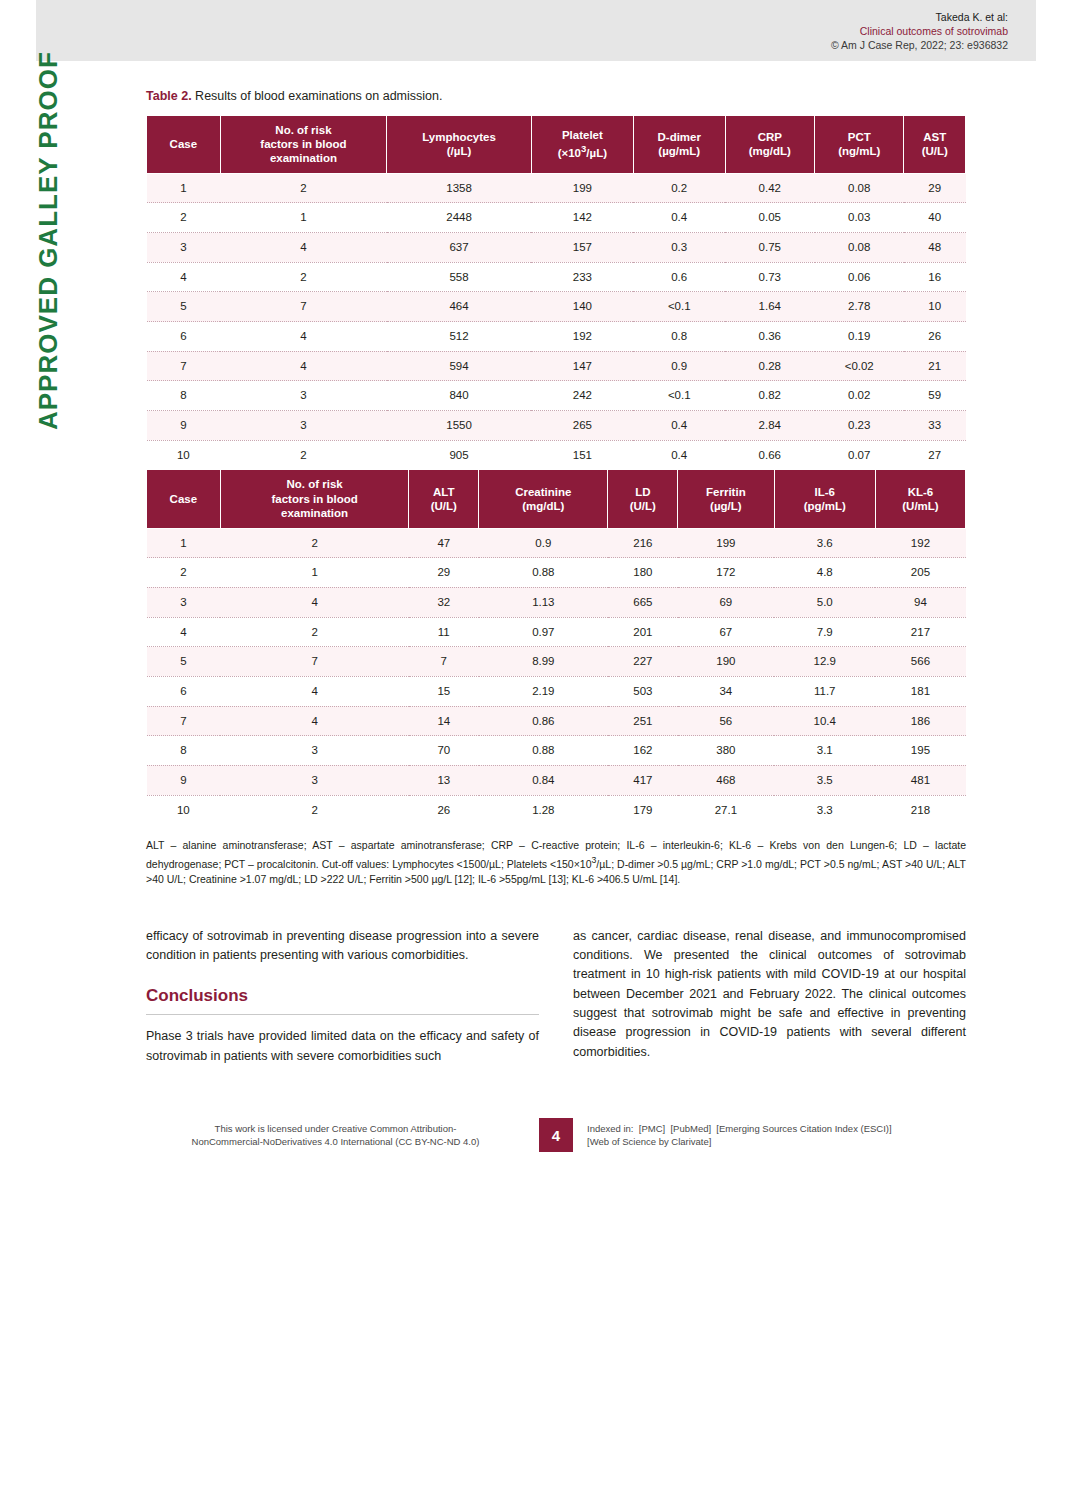Takeda K. et al:
Clinical outcomes of sotrovimab
© Am J Case Rep, 2022; 23: e936832
APPROVED GALLEY PROOF
Table 2. Results of blood examinations on admission.
| Case | No. of risk factors in blood examination | Lymphocytes (/µL) | Platelet (×10 3 /µL) | D-dimer (µg/mL) | CRP (mg/dL) | PCT (ng/mL) | AST (U/L) |
| --- | --- | --- | --- | --- | --- | --- | --- |
| 1 | 2 | 1358 | 199 | 0.2 | 0.42 | 0.08 | 29 |
| 2 | 1 | 2448 | 142 | 0.4 | 0.05 | 0.03 | 40 |
| 3 | 4 | 637 | 157 | 0.3 | 0.75 | 0.08 | 48 |
| 4 | 2 | 558 | 233 | 0.6 | 0.73 | 0.06 | 16 |
| 5 | 7 | 464 | 140 | <0.1 | 1.64 | 2.78 | 10 |
| 6 | 4 | 512 | 192 | 0.8 | 0.36 | 0.19 | 26 |
| 7 | 4 | 594 | 147 | 0.9 | 0.28 | <0.02 | 21 |
| 8 | 3 | 840 | 242 | <0.1 | 0.82 | 0.02 | 59 |
| 9 | 3 | 1550 | 265 | 0.4 | 2.84 | 0.23 | 33 |
| 10 | 2 | 905 | 151 | 0.4 | 0.66 | 0.07 | 27 |
| Case | No. of risk factors in blood examination | ALT (U/L) | Creatinine (mg/dL) | LD (U/L) | Ferritin (µg/L) | IL-6 (pg/mL) | KL-6 (U/mL) |
| --- | --- | --- | --- | --- | --- | --- | --- |
| 1 | 2 | 47 | 0.9 | 216 | 199 | 3.6 | 192 |
| 2 | 1 | 29 | 0.88 | 180 | 172 | 4.8 | 205 |
| 3 | 4 | 32 | 1.13 | 665 | 69 | 5.0 | 94 |
| 4 | 2 | 11 | 0.97 | 201 | 67 | 7.9 | 217 |
| 5 | 7 | 7 | 8.99 | 227 | 190 | 12.9 | 566 |
| 6 | 4 | 15 | 2.19 | 503 | 34 | 11.7 | 181 |
| 7 | 4 | 14 | 0.86 | 251 | 56 | 10.4 | 186 |
| 8 | 3 | 70 | 0.88 | 162 | 380 | 3.1 | 195 |
| 9 | 3 | 13 | 0.84 | 417 | 468 | 3.5 | 481 |
| 10 | 2 | 26 | 1.28 | 179 | 27.1 | 3.3 | 218 |
ALT – alanine aminotransferase; AST – aspartate aminotransferase; CRP – C-reactive protein; IL-6 – interleukin-6; KL-6 – Krebs von den Lungen-6; LD – lactate dehydrogenase; PCT – procalcitonin. Cut-off values: Lymphocytes <1500/µL; Platelets <150×103/µL; D-dimer >0.5 µg/mL; CRP >1.0 mg/dL; PCT >0.5 ng/mL; AST >40 U/L; ALT >40 U/L; Creatinine >1.07 mg/dL; LD >222 U/L; Ferritin >500 µg/L [12]; IL-6 >55pg/mL [13]; KL-6 >406.5 U/mL [14].
efficacy of sotrovimab in preventing disease progression into a severe condition in patients presenting with various comorbidities.
Conclusions
Phase 3 trials have provided limited data on the efficacy and safety of sotrovimab in patients with severe comorbidities such
as cancer, cardiac disease, renal disease, and immunocompromised conditions. We presented the clinical outcomes of sotrovimab treatment in 10 high-risk patients with mild COVID-19 at our hospital between December 2021 and February 2022. The clinical outcomes suggest that sotrovimab might be safe and effective in preventing disease progression in COVID-19 patients with several different comorbidities.
This work is licensed under Creative Common Attribution-
NonCommercial-NoDerivatives 4.0 International (CC BY-NC-ND 4.0)
4
Indexed in: [PMC] [PubMed] [Emerging Sources Citation Index (ESCI)]
[Web of Science by Clarivate]